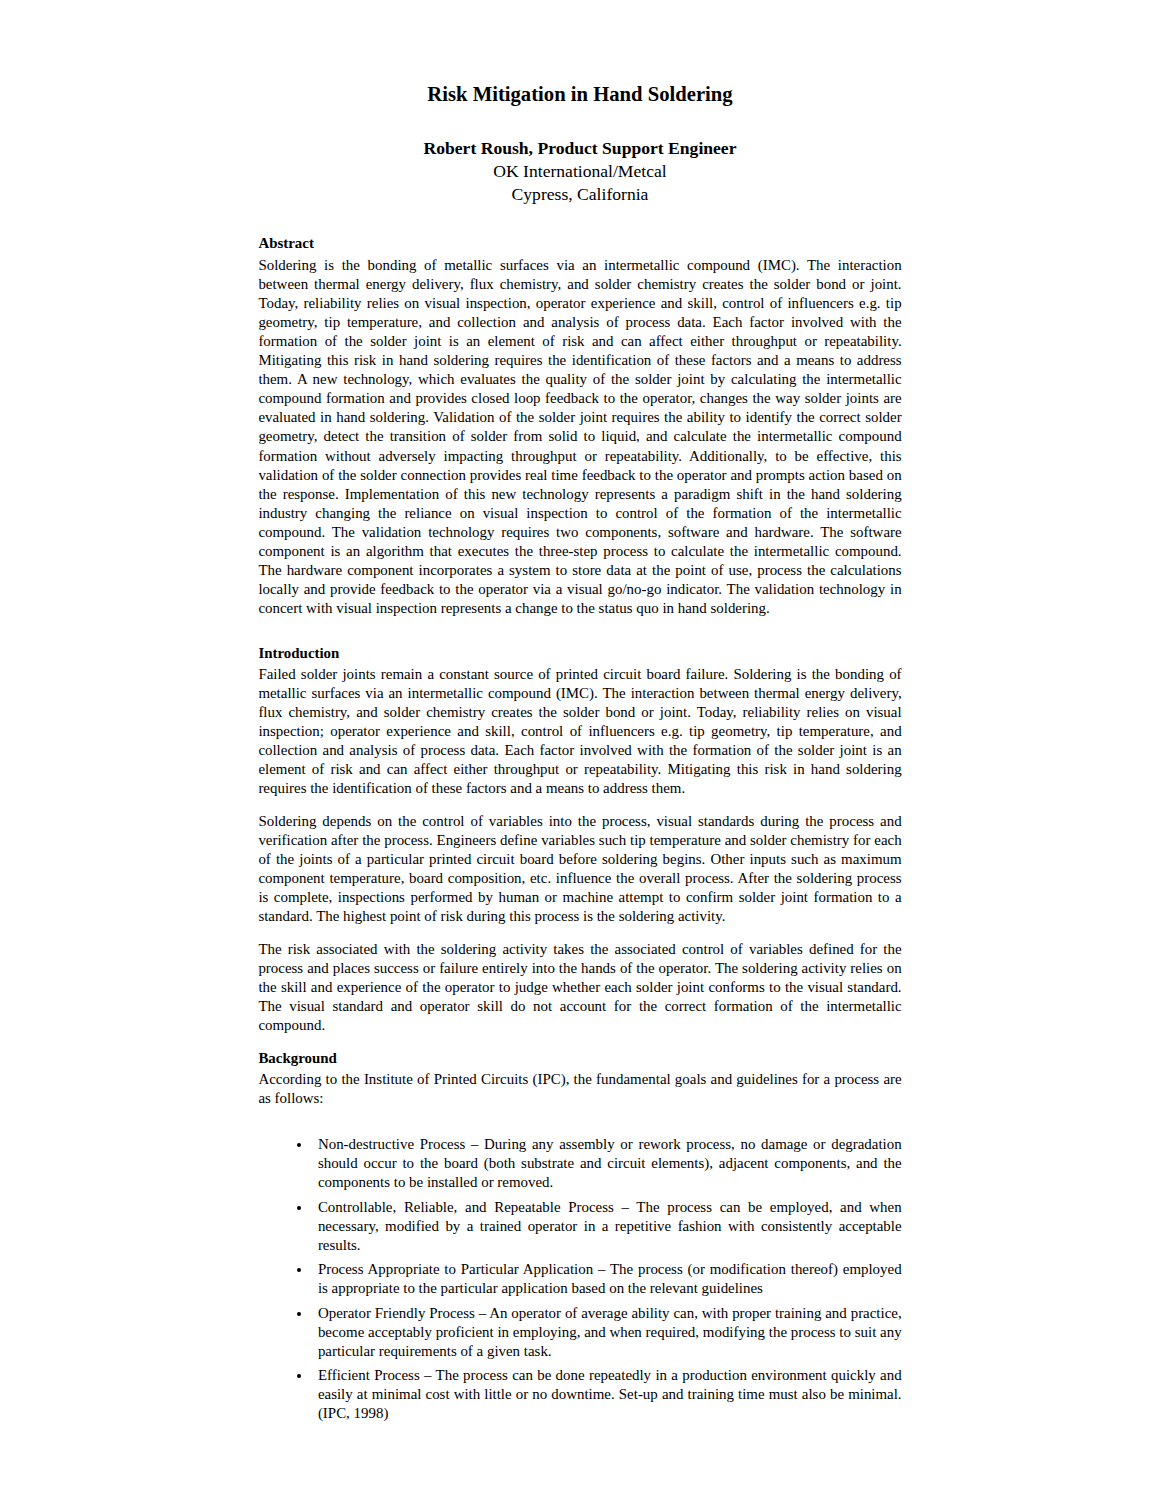Risk Mitigation in Hand Soldering
Robert Roush, Product Support Engineer OK International/Metcal Cypress, California
Abstract
Soldering is the bonding of metallic surfaces via an intermetallic compound (IMC). The interaction between thermal energy delivery, flux chemistry, and solder chemistry creates the solder bond or joint. Today, reliability relies on visual inspection, operator experience and skill, control of influencers e.g. tip geometry, tip temperature, and collection and analysis of process data. Each factor involved with the formation of the solder joint is an element of risk and can affect either throughput or repeatability. Mitigating this risk in hand soldering requires the identification of these factors and a means to address them. A new technology, which evaluates the quality of the solder joint by calculating the intermetallic compound formation and provides closed loop feedback to the operator, changes the way solder joints are evaluated in hand soldering. Validation of the solder joint requires the ability to identify the correct solder geometry, detect the transition of solder from solid to liquid, and calculate the intermetallic compound formation without adversely impacting throughput or repeatability. Additionally, to be effective, this validation of the solder connection provides real time feedback to the operator and prompts action based on the response. Implementation of this new technology represents a paradigm shift in the hand soldering industry changing the reliance on visual inspection to control of the formation of the intermetallic compound. The validation technology requires two components, software and hardware. The software component is an algorithm that executes the three-step process to calculate the intermetallic compound. The hardware component incorporates a system to store data at the point of use, process the calculations locally and provide feedback to the operator via a visual go/no-go indicator. The validation technology in concert with visual inspection represents a change to the status quo in hand soldering.
Introduction
Failed solder joints remain a constant source of printed circuit board failure. Soldering is the bonding of metallic surfaces via an intermetallic compound (IMC). The interaction between thermal energy delivery, flux chemistry, and solder chemistry creates the solder bond or joint. Today, reliability relies on visual inspection; operator experience and skill, control of influencers e.g. tip geometry, tip temperature, and collection and analysis of process data. Each factor involved with the formation of the solder joint is an element of risk and can affect either throughput or repeatability. Mitigating this risk in hand soldering requires the identification of these factors and a means to address them.
Soldering depends on the control of variables into the process, visual standards during the process and verification after the process. Engineers define variables such tip temperature and solder chemistry for each of the joints of a particular printed circuit board before soldering begins. Other inputs such as maximum component temperature, board composition, etc. influence the overall process. After the soldering process is complete, inspections performed by human or machine attempt to confirm solder joint formation to a standard. The highest point of risk during this process is the soldering activity.
The risk associated with the soldering activity takes the associated control of variables defined for the process and places success or failure entirely into the hands of the operator. The soldering activity relies on the skill and experience of the operator to judge whether each solder joint conforms to the visual standard. The visual standard and operator skill do not account for the correct formation of the intermetallic compound.
Background
According to the Institute of Printed Circuits (IPC), the fundamental goals and guidelines for a process are as follows:
Non-destructive Process – During any assembly or rework process, no damage or degradation should occur to the board (both substrate and circuit elements), adjacent components, and the components to be installed or removed.
Controllable, Reliable, and Repeatable Process – The process can be employed, and when necessary, modified by a trained operator in a repetitive fashion with consistently acceptable results.
Process Appropriate to Particular Application – The process (or modification thereof) employed is appropriate to the particular application based on the relevant guidelines
Operator Friendly Process – An operator of average ability can, with proper training and practice, become acceptably proficient in employing, and when required, modifying the process to suit any particular requirements of a given task.
Efficient Process – The process can be done repeatedly in a production environment quickly and easily at minimal cost with little or no downtime. Set-up and training time must also be minimal. (IPC, 1998)